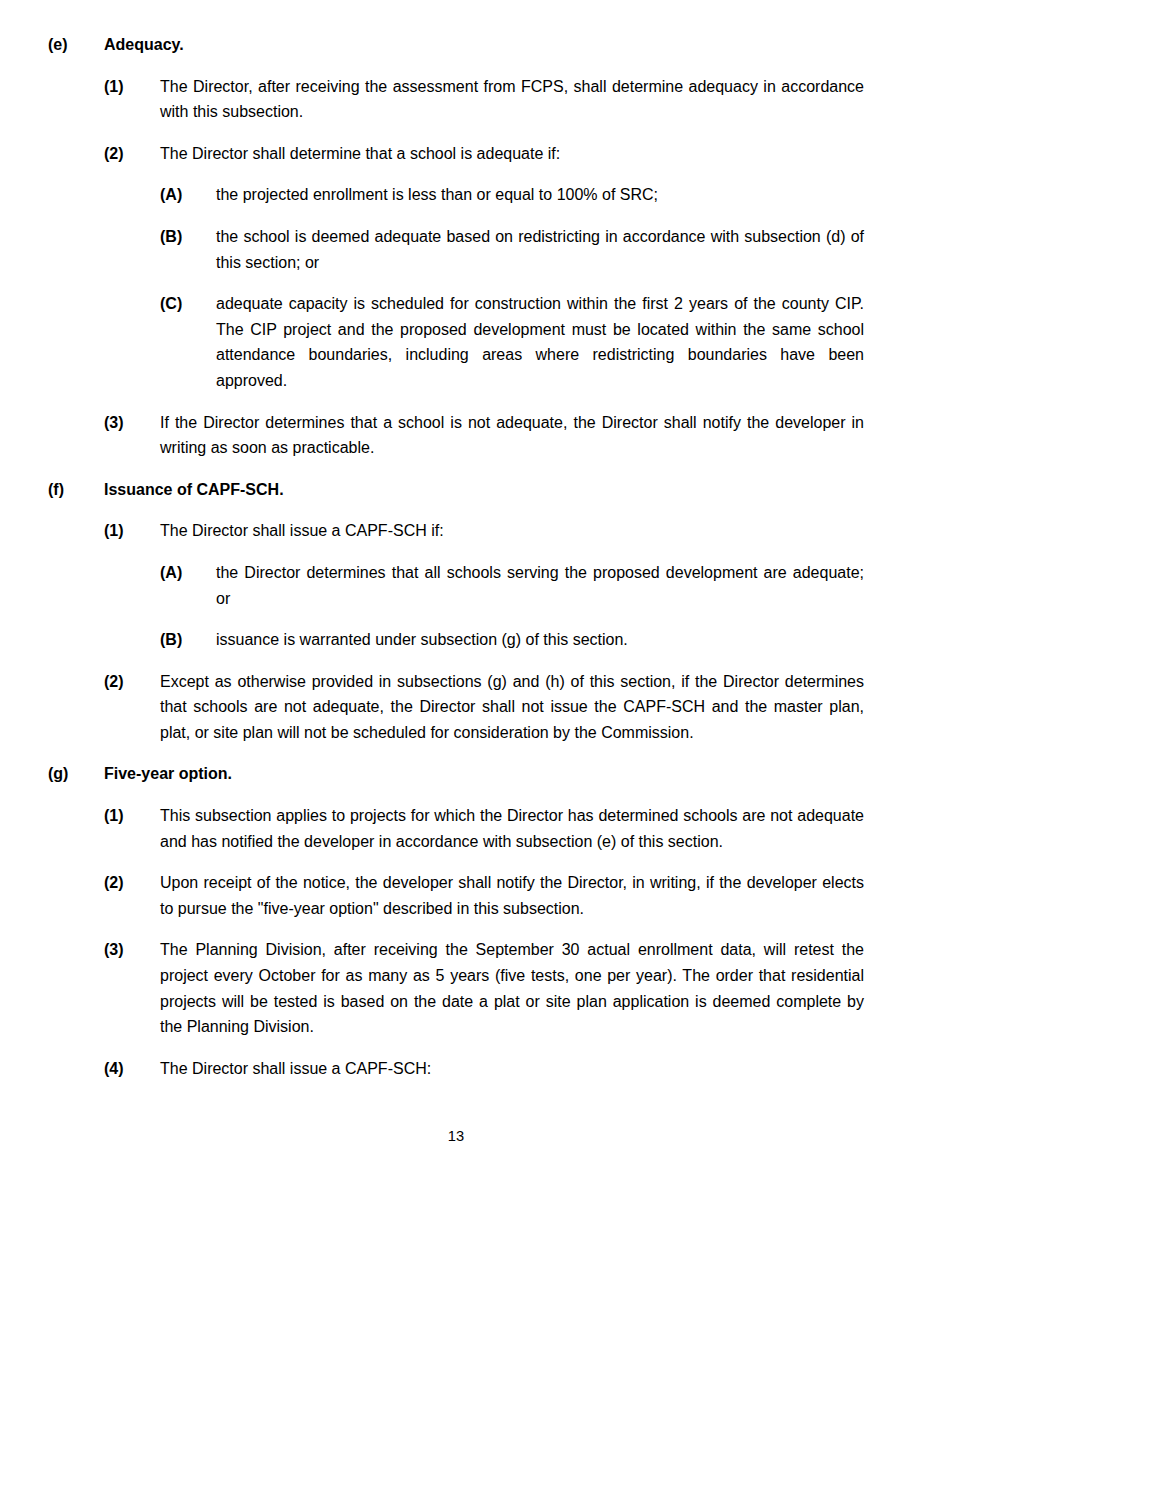(e)
Adequacy.
(1)
The Director, after receiving the assessment from FCPS, shall determine adequacy in accordance with this subsection.
(2)
The Director shall determine that a school is adequate if:
(A)
the projected enrollment is less than or equal to 100% of SRC;
(B)
the school is deemed adequate based on redistricting in accordance with subsection (d) of this section; or
(C)
adequate capacity is scheduled for construction within the first 2 years of the county CIP. The CIP project and the proposed development must be located within the same school attendance boundaries, including areas where redistricting boundaries have been approved.
(3)
If the Director determines that a school is not adequate, the Director shall notify the developer in writing as soon as practicable.
(f)
Issuance of CAPF-SCH.
(1)
The Director shall issue a CAPF-SCH if:
(A)
the Director determines that all schools serving the proposed development are adequate; or
(B)
issuance is warranted under subsection (g) of this section.
(2)
Except as otherwise provided in subsections (g) and (h) of this section, if the Director determines that schools are not adequate, the Director shall not issue the CAPF-SCH and the master plan, plat, or site plan will not be scheduled for consideration by the Commission.
(g)
Five-year option.
(1)
This subsection applies to projects for which the Director has determined schools are not adequate and has notified the developer in accordance with subsection (e) of this section.
(2)
Upon receipt of the notice, the developer shall notify the Director, in writing, if the developer elects to pursue the "five-year option" described in this subsection.
(3)
The Planning Division, after receiving the September 30 actual enrollment data, will retest the project every October for as many as 5 years (five tests, one per year). The order that residential projects will be tested is based on the date a plat or site plan application is deemed complete by the Planning Division.
(4)
The Director shall issue a CAPF-SCH:
13